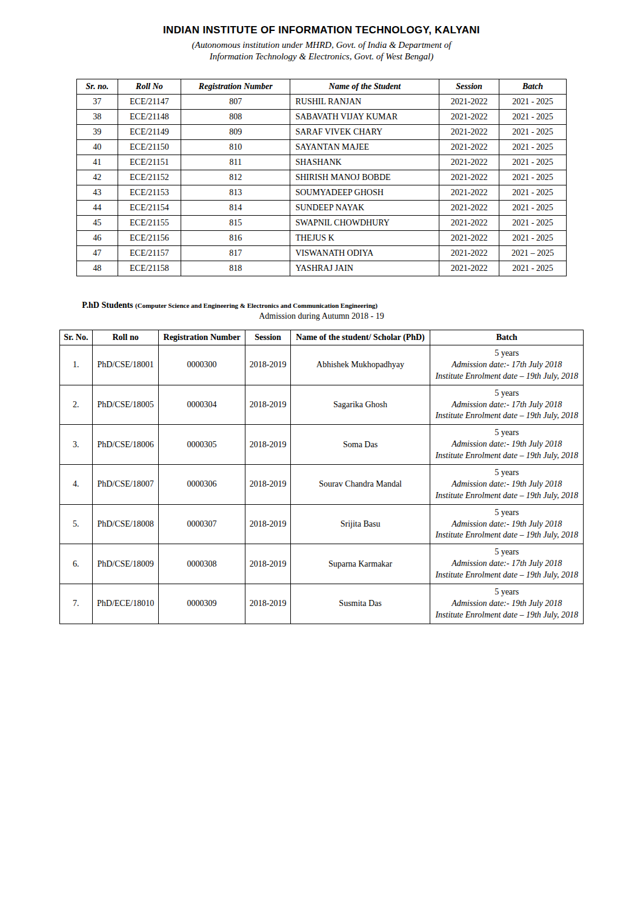INDIAN INSTITUTE OF INFORMATION TECHNOLOGY, KALYANI
(Autonomous institution under MHRD, Govt. of India & Department of
Information Technology & Electronics, Govt. of West Bengal)
| Sr. no. | Roll No | Registration Number | Name of the Student | Session | Batch |
| --- | --- | --- | --- | --- | --- |
| 37 | ECE/21147 | 807 | RUSHIL RANJAN | 2021-2022 | 2021 - 2025 |
| 38 | ECE/21148 | 808 | SABAVATH VIJAY KUMAR | 2021-2022 | 2021 - 2025 |
| 39 | ECE/21149 | 809 | SARAF VIVEK CHARY | 2021-2022 | 2021 - 2025 |
| 40 | ECE/21150 | 810 | SAYANTAN MAJEE | 2021-2022 | 2021 - 2025 |
| 41 | ECE/21151 | 811 | SHASHANK | 2021-2022 | 2021 - 2025 |
| 42 | ECE/21152 | 812 | SHIRISH MANOJ BOBDE | 2021-2022 | 2021 - 2025 |
| 43 | ECE/21153 | 813 | SOUMYADEEP GHOSH | 2021-2022 | 2021 - 2025 |
| 44 | ECE/21154 | 814 | SUNDEEP NAYAK | 2021-2022 | 2021 - 2025 |
| 45 | ECE/21155 | 815 | SWAPNIL CHOWDHURY | 2021-2022 | 2021 - 2025 |
| 46 | ECE/21156 | 816 | THEJUS K | 2021-2022 | 2021 - 2025 |
| 47 | ECE/21157 | 817 | VISWANATH ODIYA | 2021-2022 | 2021 – 2025 |
| 48 | ECE/21158 | 818 | YASHRAJ JAIN | 2021-2022 | 2021 - 2025 |
P.hD Students (Computer Science and Engineering & Electronics and Communication Engineering)
Admission during Autumn 2018 - 19
| Sr. No. | Roll no | Registration Number | Session | Name of the student/ Scholar (PhD) | Batch |
| --- | --- | --- | --- | --- | --- |
| 1. | PhD/CSE/18001 | 0000300 | 2018-2019 | Abhishek Mukhopadhyay | 5 years Admission date:- 17th July 2018 Institute Enrolment date – 19th July, 2018 |
| 2. | PhD/CSE/18005 | 0000304 | 2018-2019 | Sagarika Ghosh | 5 years Admission date:- 17th July 2018 Institute Enrolment date – 19th July, 2018 |
| 3. | PhD/CSE/18006 | 0000305 | 2018-2019 | Soma Das | 5 years Admission date:- 19th July 2018 Institute Enrolment date – 19th July, 2018 |
| 4. | PhD/CSE/18007 | 0000306 | 2018-2019 | Sourav Chandra Mandal | 5 years Admission date:- 19th July 2018 Institute Enrolment date – 19th July, 2018 |
| 5. | PhD/CSE/18008 | 0000307 | 2018-2019 | Srijita Basu | 5 years Admission date:- 19th July 2018 Institute Enrolment date – 19th July, 2018 |
| 6. | PhD/CSE/18009 | 0000308 | 2018-2019 | Suparna Karmakar | 5 years Admission date:- 17th July 2018 Institute Enrolment date – 19th July, 2018 |
| 7. | PhD/ECE/18010 | 0000309 | 2018-2019 | Susmita Das | 5 years Admission date:- 19th July 2018 Institute Enrolment date – 19th July, 2018 |